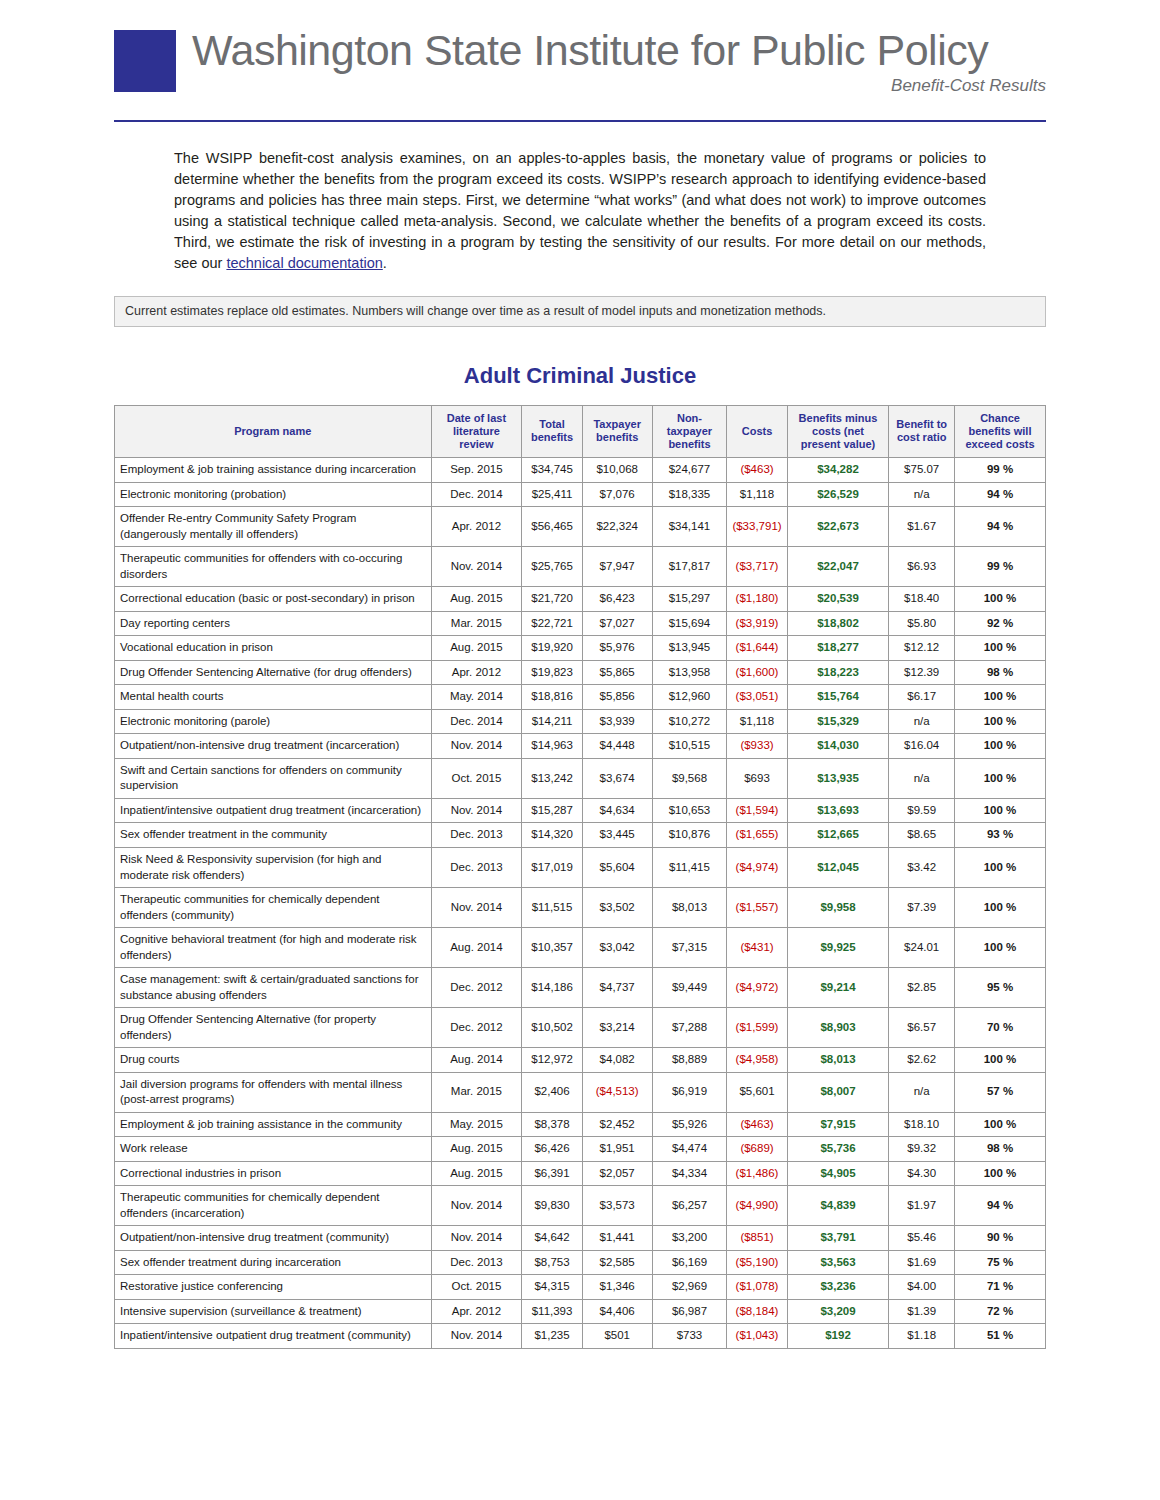Washington State Institute for Public Policy
Benefit-Cost Results
The WSIPP benefit-cost analysis examines, on an apples-to-apples basis, the monetary value of programs or policies to determine whether the benefits from the program exceed its costs. WSIPP’s research approach to identifying evidence-based programs and policies has three main steps. First, we determine “what works” (and what does not work) to improve outcomes using a statistical technique called meta-analysis. Second, we calculate whether the benefits of a program exceed its costs. Third, we estimate the risk of investing in a program by testing the sensitivity of our results. For more detail on our methods, see our technical documentation.
Current estimates replace old estimates. Numbers will change over time as a result of model inputs and monetization methods.
Adult Criminal Justice
| Program name | Date of last literature review | Total benefits | Taxpayer benefits | Non-taxpayer benefits | Costs | Benefits minus costs (net present value) | Benefit to cost ratio | Chance benefits will exceed costs |
| --- | --- | --- | --- | --- | --- | --- | --- | --- |
| Employment & job training assistance during incarceration | Sep. 2015 | $34,745 | $10,068 | $24,677 | ($463) | $34,282 | $75.07 | 99 % |
| Electronic monitoring (probation) | Dec. 2014 | $25,411 | $7,076 | $18,335 | $1,118 | $26,529 | n/a | 94 % |
| Offender Re-entry Community Safety Program (dangerously mentally ill offenders) | Apr. 2012 | $56,465 | $22,324 | $34,141 | ($33,791) | $22,673 | $1.67 | 94 % |
| Therapeutic communities for offenders with co-occuring disorders | Nov. 2014 | $25,765 | $7,947 | $17,817 | ($3,717) | $22,047 | $6.93 | 99 % |
| Correctional education (basic or post-secondary) in prison | Aug. 2015 | $21,720 | $6,423 | $15,297 | ($1,180) | $20,539 | $18.40 | 100 % |
| Day reporting centers | Mar. 2015 | $22,721 | $7,027 | $15,694 | ($3,919) | $18,802 | $5.80 | 92 % |
| Vocational education in prison | Aug. 2015 | $19,920 | $5,976 | $13,945 | ($1,644) | $18,277 | $12.12 | 100 % |
| Drug Offender Sentencing Alternative (for drug offenders) | Apr. 2012 | $19,823 | $5,865 | $13,958 | ($1,600) | $18,223 | $12.39 | 98 % |
| Mental health courts | May. 2014 | $18,816 | $5,856 | $12,960 | ($3,051) | $15,764 | $6.17 | 100 % |
| Electronic monitoring (parole) | Dec. 2014 | $14,211 | $3,939 | $10,272 | $1,118 | $15,329 | n/a | 100 % |
| Outpatient/non-intensive drug treatment (incarceration) | Nov. 2014 | $14,963 | $4,448 | $10,515 | ($933) | $14,030 | $16.04 | 100 % |
| Swift and Certain sanctions for offenders on community supervision | Oct. 2015 | $13,242 | $3,674 | $9,568 | $693 | $13,935 | n/a | 100 % |
| Inpatient/intensive outpatient drug treatment (incarceration) | Nov. 2014 | $15,287 | $4,634 | $10,653 | ($1,594) | $13,693 | $9.59 | 100 % |
| Sex offender treatment in the community | Dec. 2013 | $14,320 | $3,445 | $10,876 | ($1,655) | $12,665 | $8.65 | 93 % |
| Risk Need & Responsivity supervision (for high and moderate risk offenders) | Dec. 2013 | $17,019 | $5,604 | $11,415 | ($4,974) | $12,045 | $3.42 | 100 % |
| Therapeutic communities for chemically dependent offenders (community) | Nov. 2014 | $11,515 | $3,502 | $8,013 | ($1,557) | $9,958 | $7.39 | 100 % |
| Cognitive behavioral treatment (for high and moderate risk offenders) | Aug. 2014 | $10,357 | $3,042 | $7,315 | ($431) | $9,925 | $24.01 | 100 % |
| Case management: swift & certain/graduated sanctions for substance abusing offenders | Dec. 2012 | $14,186 | $4,737 | $9,449 | ($4,972) | $9,214 | $2.85 | 95 % |
| Drug Offender Sentencing Alternative (for property offenders) | Dec. 2012 | $10,502 | $3,214 | $7,288 | ($1,599) | $8,903 | $6.57 | 70 % |
| Drug courts | Aug. 2014 | $12,972 | $4,082 | $8,889 | ($4,958) | $8,013 | $2.62 | 100 % |
| Jail diversion programs for offenders with mental illness (post-arrest programs) | Mar. 2015 | $2,406 | ($4,513) | $6,919 | $5,601 | $8,007 | n/a | 57 % |
| Employment & job training assistance in the community | May. 2015 | $8,378 | $2,452 | $5,926 | ($463) | $7,915 | $18.10 | 100 % |
| Work release | Aug. 2015 | $6,426 | $1,951 | $4,474 | ($689) | $5,736 | $9.32 | 98 % |
| Correctional industries in prison | Aug. 2015 | $6,391 | $2,057 | $4,334 | ($1,486) | $4,905 | $4.30 | 100 % |
| Therapeutic communities for chemically dependent offenders (incarceration) | Nov. 2014 | $9,830 | $3,573 | $6,257 | ($4,990) | $4,839 | $1.97 | 94 % |
| Outpatient/non-intensive drug treatment (community) | Nov. 2014 | $4,642 | $1,441 | $3,200 | ($851) | $3,791 | $5.46 | 90 % |
| Sex offender treatment during incarceration | Dec. 2013 | $8,753 | $2,585 | $6,169 | ($5,190) | $3,563 | $1.69 | 75 % |
| Restorative justice conferencing | Oct. 2015 | $4,315 | $1,346 | $2,969 | ($1,078) | $3,236 | $4.00 | 71 % |
| Intensive supervision (surveillance & treatment) | Apr. 2012 | $11,393 | $4,406 | $6,987 | ($8,184) | $3,209 | $1.39 | 72 % |
| Inpatient/intensive outpatient drug treatment (community) | Nov. 2014 | $1,235 | $501 | $733 | ($1,043) | $192 | $1.18 | 51 % |